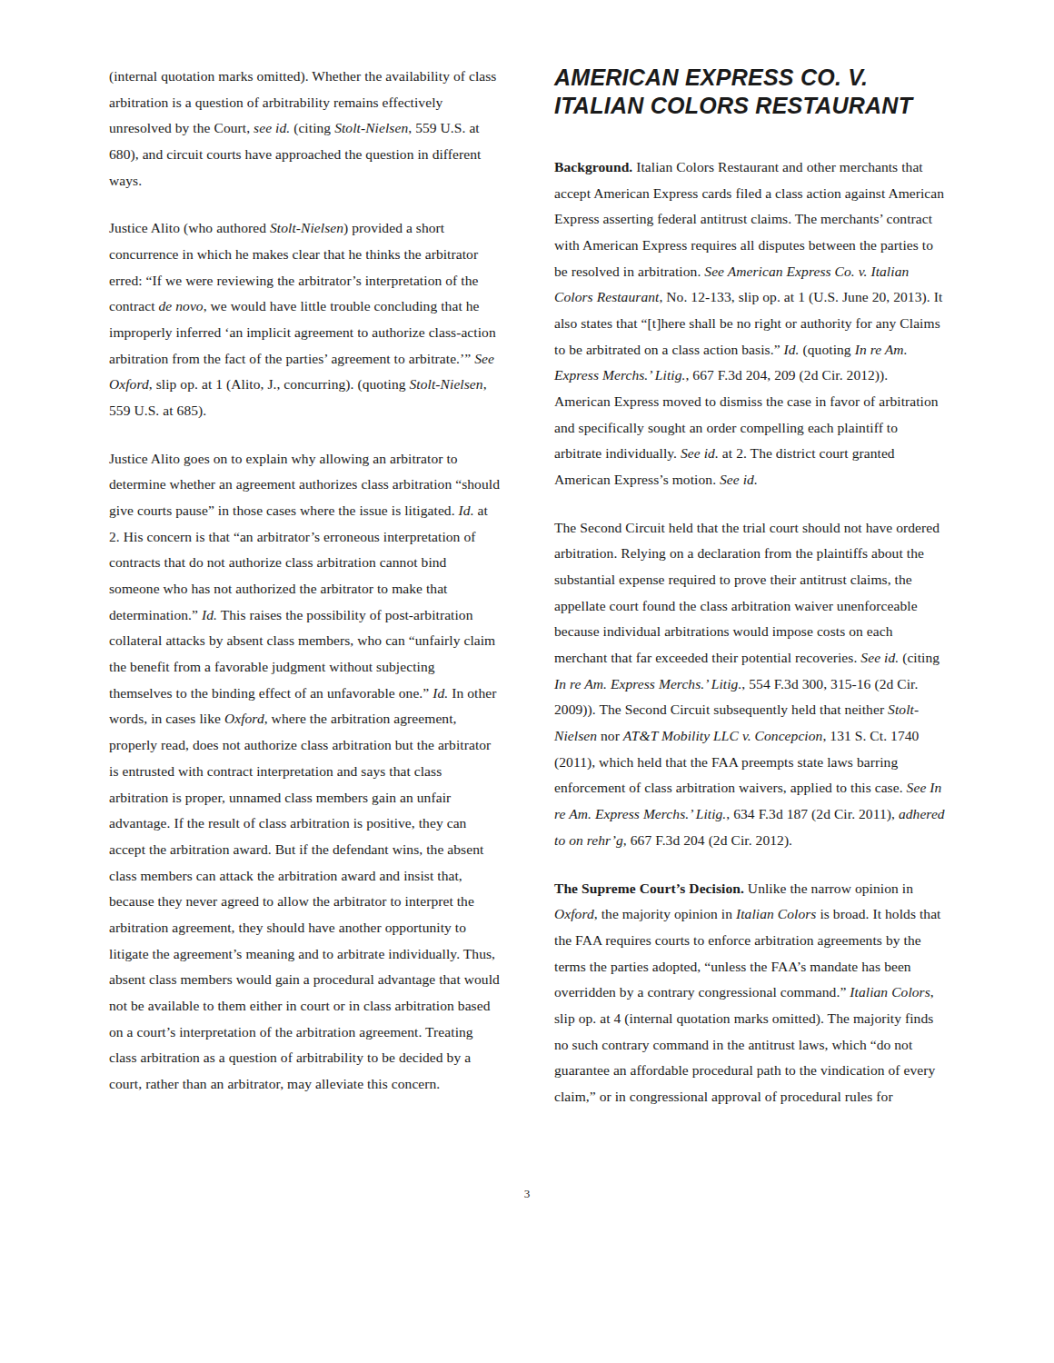(internal quotation marks omitted). Whether the availability of class arbitration is a question of arbitrability remains effectively unresolved by the Court, see id. (citing Stolt-Nielsen, 559 U.S. at 680), and circuit courts have approached the question in different ways.
Justice Alito (who authored Stolt-Nielsen) provided a short concurrence in which he makes clear that he thinks the arbitrator erred: “If we were reviewing the arbitrator’s interpretation of the contract de novo, we would have little trouble concluding that he improperly inferred ‘an implicit agreement to authorize class-action arbitration from the fact of the parties’ agreement to arbitrate.’” See Oxford, slip op. at 1 (Alito, J., concurring). (quoting Stolt-Nielsen, 559 U.S. at 685).
Justice Alito goes on to explain why allowing an arbitrator to determine whether an agreement authorizes class arbitration “should give courts pause” in those cases where the issue is litigated. Id. at 2. His concern is that “an arbitrator’s erroneous interpretation of contracts that do not authorize class arbitration cannot bind someone who has not authorized the arbitrator to make that determination.” Id. This raises the possibility of post-arbitration collateral attacks by absent class members, who can “unfairly claim the benefit from a favorable judgment without subjecting themselves to the binding effect of an unfavorable one.” Id. In other words, in cases like Oxford, where the arbitration agreement, properly read, does not authorize class arbitration but the arbitrator is entrusted with contract interpretation and says that class arbitration is proper, unnamed class members gain an unfair advantage. If the result of class arbitration is positive, they can accept the arbitration award. But if the defendant wins, the absent class members can attack the arbitration award and insist that, because they never agreed to allow the arbitrator to interpret the arbitration agreement, they should have another opportunity to litigate the agreement’s meaning and to arbitrate individually. Thus, absent class members would gain a procedural advantage that would not be available to them either in court or in class arbitration based on a court’s interpretation of the arbitration agreement. Treating class arbitration as a question of arbitrability to be decided by a court, rather than an arbitrator, may alleviate this concern.
American Express Co. v. Italian Colors Restaurant
Background. Italian Colors Restaurant and other merchants that accept American Express cards filed a class action against American Express asserting federal antitrust claims. The merchants’ contract with American Express requires all disputes between the parties to be resolved in arbitration. See American Express Co. v. Italian Colors Restaurant, No. 12-133, slip op. at 1 (U.S. June 20, 2013). It also states that “[t]here shall be no right or authority for any Claims to be arbitrated on a class action basis.” Id. (quoting In re Am. Express Merchs.’ Litig., 667 F.3d 204, 209 (2d Cir. 2012)). American Express moved to dismiss the case in favor of arbitration and specifically sought an order compelling each plaintiff to arbitrate individually. See id. at 2. The district court granted American Express’s motion. See id.
The Second Circuit held that the trial court should not have ordered arbitration. Relying on a declaration from the plaintiffs about the substantial expense required to prove their antitrust claims, the appellate court found the class arbitration waiver unenforceable because individual arbitrations would impose costs on each merchant that far exceeded their potential recoveries. See id. (citing In re Am. Express Merchs.’ Litig., 554 F.3d 300, 315-16 (2d Cir. 2009)). The Second Circuit subsequently held that neither Stolt-Nielsen nor AT&T Mobility LLC v. Concepcion, 131 S. Ct. 1740 (2011), which held that the FAA preempts state laws barring enforcement of class arbitration waivers, applied to this case. See In re Am. Express Merchs.’ Litig., 634 F.3d 187 (2d Cir. 2011), adhered to on rehr’g, 667 F.3d 204 (2d Cir. 2012).
The Supreme Court’s Decision. Unlike the narrow opinion in Oxford, the majority opinion in Italian Colors is broad. It holds that the FAA requires courts to enforce arbitration agreements by the terms the parties adopted, “unless the FAA’s mandate has been overridden by a contrary congressional command.” Italian Colors, slip op. at 4 (internal quotation marks omitted). The majority finds no such contrary command in the antitrust laws, which “do not guarantee an affordable procedural path to the vindication of every claim,” or in congressional approval of procedural rules for
3